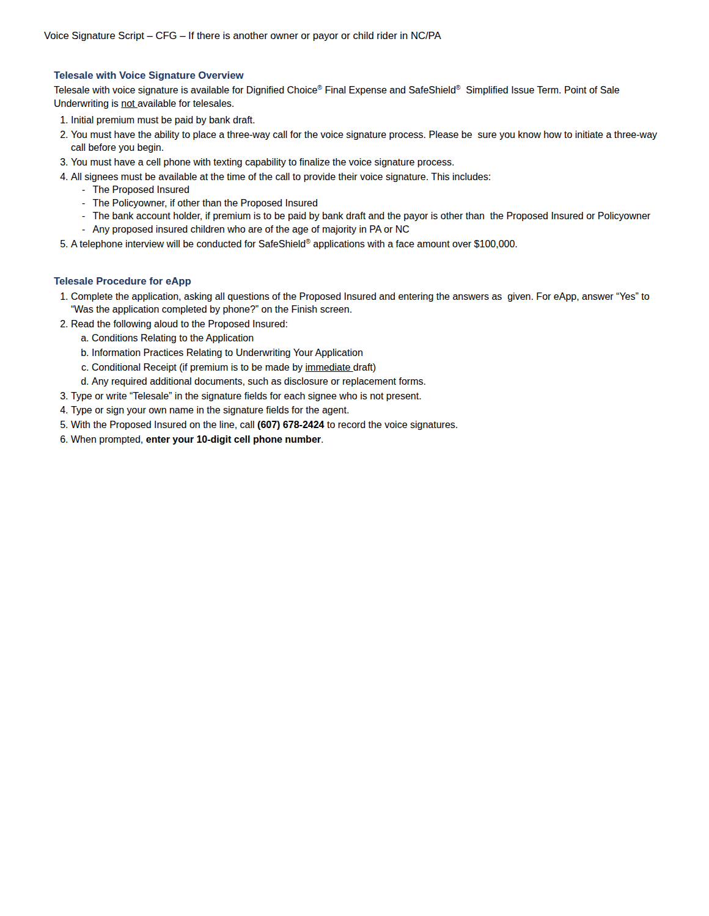Voice Signature Script – CFG – If there is another owner or payor or child rider in NC/PA
Telesale with Voice Signature Overview
Telesale with voice signature is available for Dignified Choice® Final Expense and SafeShield® Simplified Issue Term. Point of Sale Underwriting is not available for telesales.
Initial premium must be paid by bank draft.
You must have the ability to place a three-way call for the voice signature process. Please be sure you know how to initiate a three-way call before you begin.
You must have a cell phone with texting capability to finalize the voice signature process.
All signees must be available at the time of the call to provide their voice signature. This includes:
The Proposed Insured
The Policyowner, if other than the Proposed Insured
The bank account holder, if premium is to be paid by bank draft and the payor is other than the Proposed Insured or Policyowner
Any proposed insured children who are of the age of majority in PA or NC
A telephone interview will be conducted for SafeShield® applications with a face amount over $100,000.
Telesale Procedure for eApp
Complete the application, asking all questions of the Proposed Insured and entering the answers as given. For eApp, answer “Yes” to “Was the application completed by phone?” on the Finish screen.
Read the following aloud to the Proposed Insured:
Conditions Relating to the Application
Information Practices Relating to Underwriting Your Application
Conditional Receipt (if premium is to be made by immediate draft)
Any required additional documents, such as disclosure or replacement forms.
Type or write “Telesale” in the signature fields for each signee who is not present.
Type or sign your own name in the signature fields for the agent.
With the Proposed Insured on the line, call (607) 678-2424 to record the voice signatures.
When prompted, enter your 10-digit cell phone number.